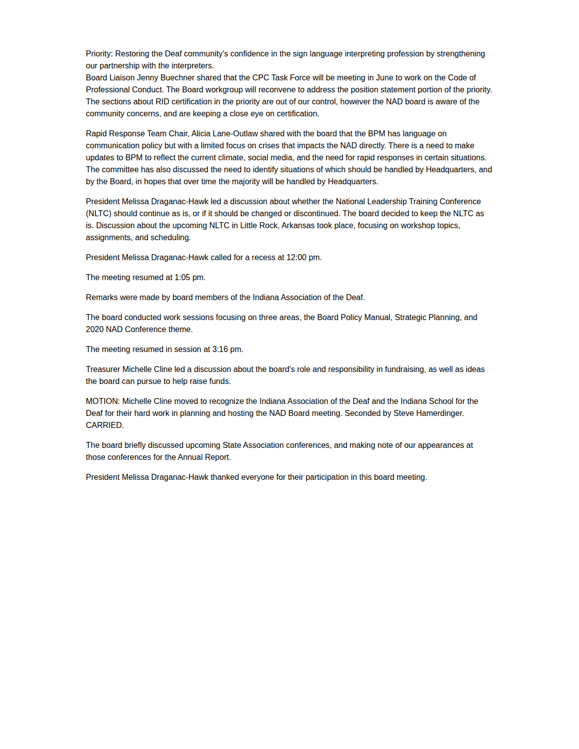Priority: Restoring the Deaf community's confidence in the sign language interpreting profession by strengthening our partnership with the interpreters.
Board Liaison Jenny Buechner shared that the CPC Task Force will be meeting in June to work on the Code of Professional Conduct. The Board workgroup will reconvene to address the position statement portion of the priority. The sections about RID certification in the priority are out of our control, however the NAD board is aware of the community concerns, and are keeping a close eye on certification.
Rapid Response Team Chair, Alicia Lane-Outlaw shared with the board that the BPM has language on communication policy but with a limited focus on crises that impacts the NAD directly. There is a need to make updates to BPM to reflect the current climate, social media, and the need for rapid responses in certain situations. The committee has also discussed the need to identify situations of which should be handled by Headquarters, and by the Board, in hopes that over time the majority will be handled by Headquarters.
President Melissa Draganac-Hawk led a discussion about whether the National Leadership Training Conference (NLTC) should continue as is, or if it should be changed or discontinued. The board decided to keep the NLTC as is. Discussion about the upcoming NLTC in Little Rock, Arkansas took place, focusing on workshop topics, assignments, and scheduling.
President Melissa Draganac-Hawk called for a recess at 12:00 pm.
The meeting resumed at 1:05 pm.
Remarks were made by board members of the Indiana Association of the Deaf.
The board conducted work sessions focusing on three areas, the Board Policy Manual, Strategic Planning, and 2020 NAD Conference theme.
The meeting resumed in session at 3:16 pm.
Treasurer Michelle Cline led a discussion about the board's role and responsibility in fundraising, as well as ideas the board can pursue to help raise funds.
MOTION: Michelle Cline moved to recognize the Indiana Association of the Deaf and the Indiana School for the Deaf for their hard work in planning and hosting the NAD Board meeting. Seconded by Steve Hamerdinger. CARRIED.
The board briefly discussed upcoming State Association conferences, and making note of our appearances at those conferences for the Annual Report.
President Melissa Draganac-Hawk thanked everyone for their participation in this board meeting.